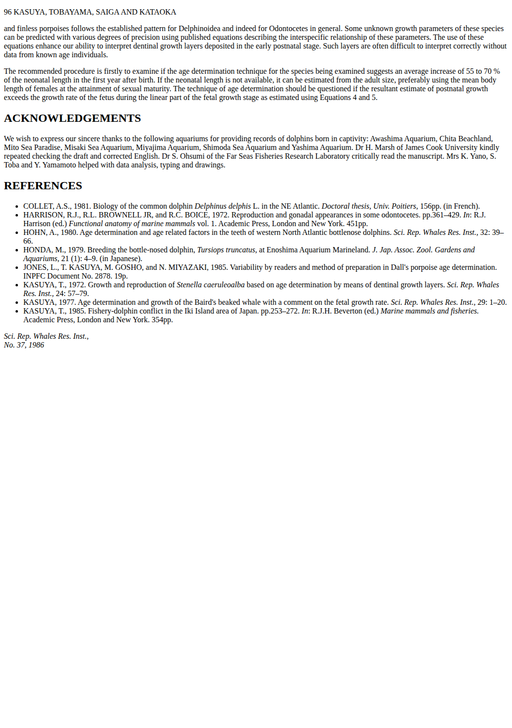96 KASUYA, TOBAYAMA, SAIGA AND KATAOKA
and finless porpoises follows the established pattern for Delphinoidea and indeed for Odontocetes in general. Some unknown growth parameters of these species can be predicted with various degrees of precision using published equations describing the interspecific relationship of these parameters. The use of these equations enhance our ability to interpret dentinal growth layers deposited in the early postnatal stage. Such layers are often difficult to interpret correctly without data from known age individuals.
The recommended procedure is firstly to examine if the age determination technique for the species being examined suggests an average increase of 55 to 70 % of the neonatal length in the first year after birth. If the neonatal length is not available, it can be estimated from the adult size, preferably using the mean body length of females at the attainment of sexual maturity. The technique of age determination should be questioned if the resultant estimate of postnatal growth exceeds the growth rate of the fetus during the linear part of the fetal growth stage as estimated using Equations 4 and 5.
ACKNOWLEDGEMENTS
We wish to express our sincere thanks to the following aquariums for providing records of dolphins born in captivity: Awashima Aquarium, Chita Beachland, Mito Sea Paradise, Misaki Sea Aquarium, Miyajima Aquarium, Shimoda Sea Aquarium and Yashima Aquarium. Dr H. Marsh of James Cook University kindly repeated checking the draft and corrected English. Dr S. Ohsumi of the Far Seas Fisheries Research Laboratory critically read the manuscript. Mrs K. Yano, S. Toba and Y. Yamamoto helped with data analysis, typing and drawings.
REFERENCES
COLLET, A.S., 1981. Biology of the common dolphin Delphinus delphis L. in the NE Atlantic. Doctoral thesis, Univ. Poitiers, 156pp. (in French).
HARRISON, R.J., R.L. BROWNELL JR, and R.C. BOICE, 1972. Reproduction and gonadal appearances in some odontocetes. pp.361–429. In: R.J. Harrison (ed.) Functional anatomy of marine mammals vol. 1. Academic Press, London and New York. 451pp.
HOHN, A., 1980. Age determination and age related factors in the teeth of western North Atlantic bottlenose dolphins. Sci. Rep. Whales Res. Inst., 32: 39–66.
HONDA, M., 1979. Breeding the bottle-nosed dolphin, Tursiops truncatus, at Enoshima Aquarium Marineland. J. Jap. Assoc. Zool. Gardens and Aquariums, 21 (1): 4–9. (in Japanese).
JONES, L., T. KASUYA, M. GOSHO, and N. MIYAZAKI, 1985. Variability by readers and method of preparation in Dall's porpoise age determination. INPFC Document No. 2878. 19p.
KASUYA, T., 1972. Growth and reproduction of Stenella caeruleoalba based on age determination by means of dentinal growth layers. Sci. Rep. Whales Res. Inst., 24: 57–79.
KASUYA, 1977. Age determination and growth of the Baird's beaked whale with a comment on the fetal growth rate. Sci. Rep. Whales Res. Inst., 29: 1–20.
KASUYA, T., 1985. Fishery-dolphin conflict in the Iki Island area of Japan. pp.253–272. In: R.J.H. Beverton (ed.) Marine mammals and fisheries. Academic Press, London and New York. 354pp.
Sci. Rep. Whales Res. Inst.,
No. 37, 1986